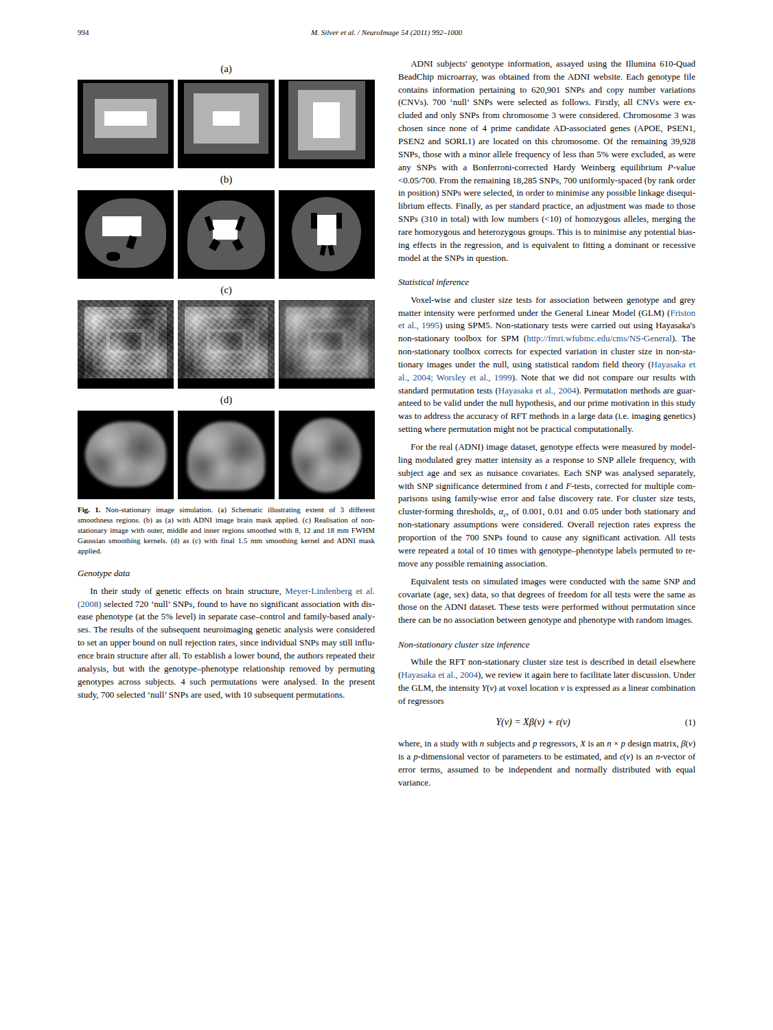994
M. Silver et al. / NeuroImage 54 (2011) 992–1000
(a)
(b)
(c)
(d)
Fig. 1. Non-stationary image simulation. (a) Schematic illustrating extent of 3 different smoothness regions. (b) as (a) with ADNI image brain mask applied. (c) Realisation of non-stationary image with outer, middle and inner regions smoothed with 8, 12 and 18 mm FWHM Gaussian smoothing kernels. (d) as (c) with final 1.5 mm smoothing kernel and ADNI mask applied.
Genotype data
In their study of genetic effects on brain structure, Meyer-Lindenberg et al. (2008) selected 720 ‘null’ SNPs, found to have no significant association with disease phenotype (at the 5% level) in separate case–control and family-based analyses. The results of the subsequent neuroimaging genetic analysis were considered to set an upper bound on null rejection rates, since individual SNPs may still influence brain structure after all. To establish a lower bound, the authors repeated their analysis, but with the genotype–phenotype relationship removed by permuting genotypes across subjects. 4 such permutations were analysed. In the present study, 700 selected ‘null’ SNPs are used, with 10 subsequent permutations.
ADNI subjects' genotype information, assayed using the Illumina 610-Quad BeadChip microarray, was obtained from the ADNI website. Each genotype file contains information pertaining to 620,901 SNPs and copy number variations (CNVs). 700 ‘null’ SNPs were selected as follows. Firstly, all CNVs were excluded and only SNPs from chromosome 3 were considered. Chromosome 3 was chosen since none of 4 prime candidate AD-associated genes (APOE, PSEN1, PSEN2 and SORL1) are located on this chromosome. Of the remaining 39,928 SNPs, those with a minor allele frequency of less than 5% were excluded, as were any SNPs with a Bonferroni-corrected Hardy Weinberg equilibrium P-value <0.05/700. From the remaining 18,285 SNPs, 700 uniformly-spaced (by rank order in position) SNPs were selected, in order to minimise any possible linkage disequilibrium effects. Finally, as per standard practice, an adjustment was made to those SNPs (310 in total) with low numbers (<10) of homozygous alleles, merging the rare homozygous and heterozygous groups. This is to minimise any potential biasing effects in the regression, and is equivalent to fitting a dominant or recessive model at the SNPs in question.
Statistical inference
Voxel-wise and cluster size tests for association between genotype and grey matter intensity were performed under the General Linear Model (GLM) (Friston et al., 1995) using SPM5. Non-stationary tests were carried out using Hayasaka's non-stationary toolbox for SPM (http://fmri.wfubmc.edu/cms/NS-General). The non-stationary toolbox corrects for expected variation in cluster size in non-stationary images under the null, using statistical random field theory (Hayasaka et al., 2004; Worsley et al., 1999). Note that we did not compare our results with standard permutation tests (Hayasaka et al., 2004). Permutation methods are guaranteed to be valid under the null hypothesis, and our prime motivation in this study was to address the accuracy of RFT methods in a large data (i.e. imaging genetics) setting where permutation might not be practical computationally.
For the real (ADNI) image dataset, genotype effects were measured by modelling modulated grey matter intensity as a response to SNP allele frequency, with subject age and sex as nuisance covariates. Each SNP was analysed separately, with SNP significance determined from t and F-tests, corrected for multiple comparisons using family-wise error and false discovery rate. For cluster size tests, cluster-forming thresholds, αc, of 0.001, 0.01 and 0.05 under both stationary and non-stationary assumptions were considered. Overall rejection rates express the proportion of the 700 SNPs found to cause any significant activation. All tests were repeated a total of 10 times with genotype–phenotype labels permuted to remove any possible remaining association.
Equivalent tests on simulated images were conducted with the same SNP and covariate (age, sex) data, so that degrees of freedom for all tests were the same as those on the ADNI dataset. These tests were performed without permutation since there can be no association between genotype and phenotype with random images.
Non-stationary cluster size inference
While the RFT non-stationary cluster size test is described in detail elsewhere (Hayasaka et al., 2004), we review it again here to facilitate later discussion. Under the GLM, the intensity Y(v) at voxel location v is expressed as a linear combination of regressors
Y(v) = Xβ(v) + ε(v)
(1)
where, in a study with n subjects and p regressors, X is an n × p design matrix, β(v) is a p-dimensional vector of parameters to be estimated, and ε(v) is an n-vector of error terms, assumed to be independent and normally distributed with equal variance.